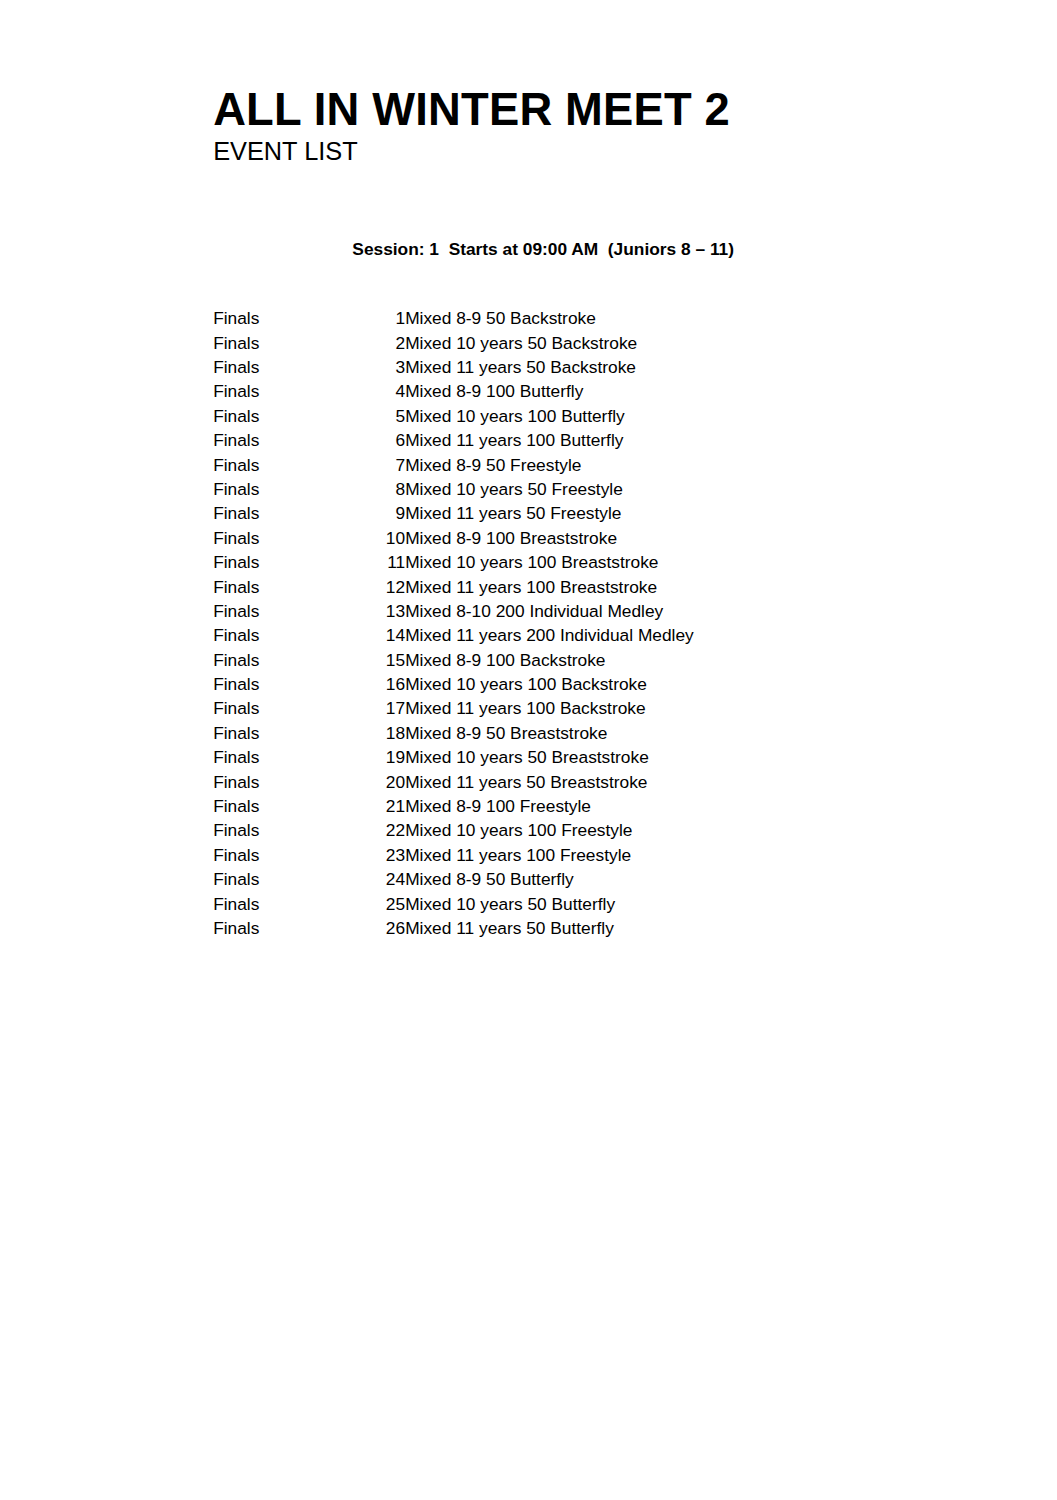ALL IN WINTER MEET 2
EVENT LIST
Session: 1 Starts at 09:00 AM (Juniors 8 – 11)
| Finals | 1 | Mixed 8-9 50 Backstroke |
| Finals | 2 | Mixed 10 years 50 Backstroke |
| Finals | 3 | Mixed 11 years 50 Backstroke |
| Finals | 4 | Mixed 8-9 100 Butterfly |
| Finals | 5 | Mixed 10 years 100 Butterfly |
| Finals | 6 | Mixed 11 years 100 Butterfly |
| Finals | 7 | Mixed 8-9 50 Freestyle |
| Finals | 8 | Mixed 10 years 50 Freestyle |
| Finals | 9 | Mixed 11 years 50 Freestyle |
| Finals | 10 | Mixed 8-9 100 Breaststroke |
| Finals | 11 | Mixed 10 years 100 Breaststroke |
| Finals | 12 | Mixed 11 years 100 Breaststroke |
| Finals | 13 | Mixed 8-10 200 Individual Medley |
| Finals | 14 | Mixed 11 years 200 Individual Medley |
| Finals | 15 | Mixed 8-9 100 Backstroke |
| Finals | 16 | Mixed 10 years 100 Backstroke |
| Finals | 17 | Mixed 11 years 100 Backstroke |
| Finals | 18 | Mixed 8-9 50 Breaststroke |
| Finals | 19 | Mixed 10 years 50 Breaststroke |
| Finals | 20 | Mixed 11 years 50 Breaststroke |
| Finals | 21 | Mixed 8-9 100 Freestyle |
| Finals | 22 | Mixed 10 years 100 Freestyle |
| Finals | 23 | Mixed 11 years 100 Freestyle |
| Finals | 24 | Mixed 8-9 50 Butterfly |
| Finals | 25 | Mixed 10 years 50 Butterfly |
| Finals | 26 | Mixed 11 years 50 Butterfly |